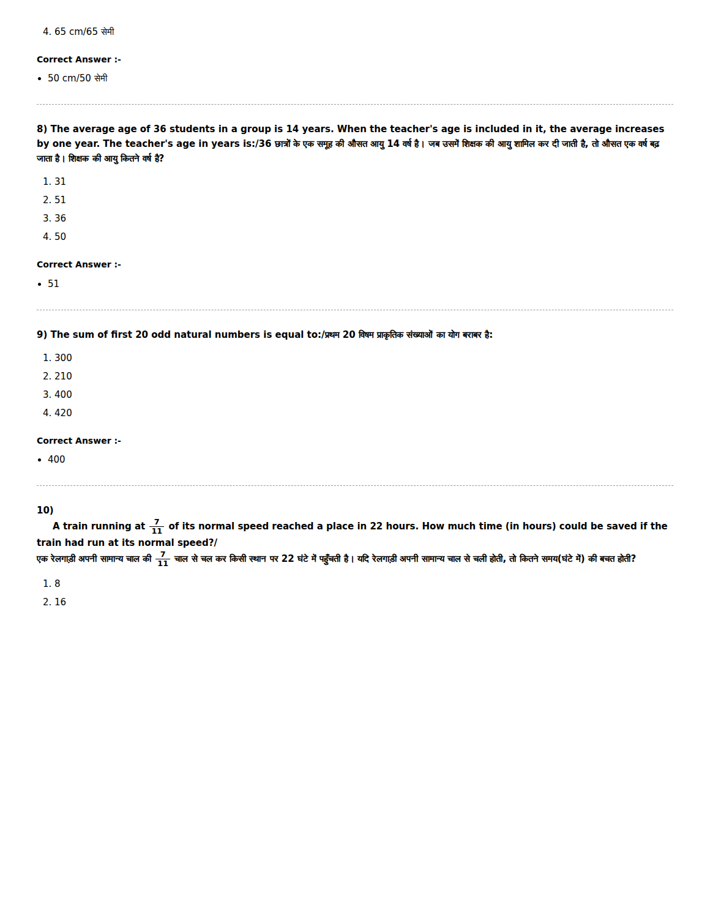4. 65 cm/65 सेमी
Correct Answer :-
50 cm/50 सेमी
8) The average age of 36 students in a group is 14 years. When the teacher's age is included in it, the average increases by one year. The teacher's age in years is:/36 छात्रों के एक समूह की औसत आयु 14 वर्ष है। जब उसमें शिक्षक की आयु शामिल कर दी जाती है, तो औसत एक वर्ष बढ़ जाता है। शिक्षक की आयु कितने वर्ष है?
1. 31
2. 51
3. 36
4. 50
Correct Answer :-
51
9) The sum of first 20 odd natural numbers is equal to:/प्रथम 20 विषम प्राकृतिक संख्याओं का योग बराबर है:
1. 300
2. 210
3. 400
4. 420
Correct Answer :-
400
10)
A train running at 711 of its normal speed reached a place in 22 hours. How much time (in hours) could be saved if the train had run at its normal speed?/
एक रेलगाड़ी अपनी सामान्य चाल की 711 चाल से चल कर किसी स्थान पर 22 घंटे में पहुँचती है। यदि रेलगाड़ी अपनी सामान्य चाल से चली होती, तो कितने समय(घंटे में) की बचत होती?
1. 8
2. 16